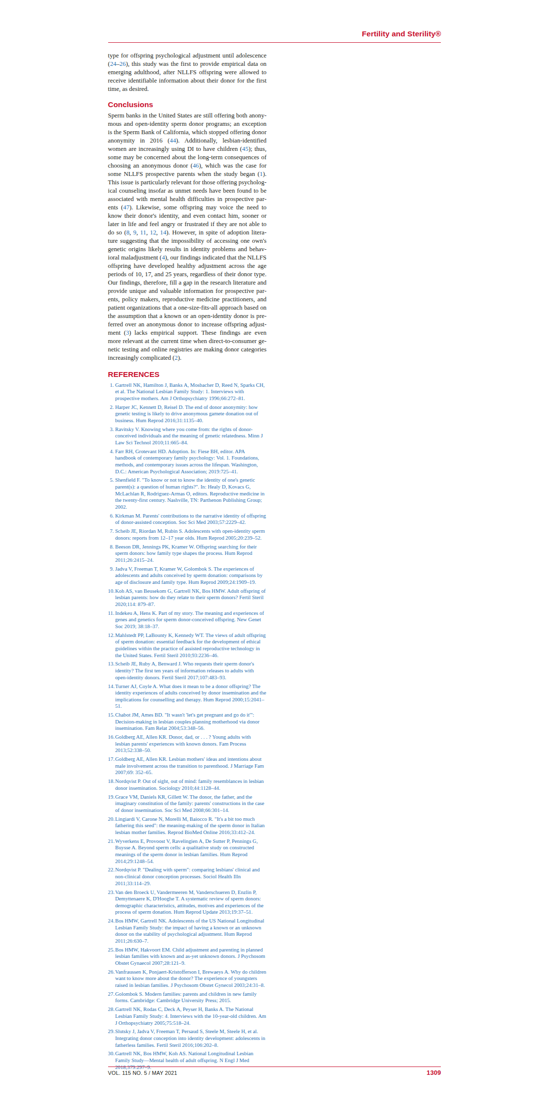Fertility and Sterility®
type for offspring psychological adjustment until adolescence (24–26), this study was the first to provide empirical data on emerging adulthood, after NLLFS offspring were allowed to receive identifiable information about their donor for the first time, as desired.
Conclusions
Sperm banks in the United States are still offering both anonymous and open-identity sperm donor programs; an exception is the Sperm Bank of California, which stopped offering donor anonymity in 2016 (44). Additionally, lesbian-identified women are increasingly using DI to have children (45); thus, some may be concerned about the long-term consequences of choosing an anonymous donor (46), which was the case for some NLLFS prospective parents when the study began (1). This issue is particularly relevant for those offering psychological counseling insofar as unmet needs have been found to be associated with mental health difficulties in prospective parents (47). Likewise, some offspring may voice the need to know their donor's identity, and even contact him, sooner or later in life and feel angry or frustrated if they are not able to do so (8, 9, 11, 12, 14). However, in spite of adoption literature suggesting that the impossibility of accessing one own's genetic origins likely results in identity problems and behavioral maladjustment (4), our findings indicated that the NLLFS offspring have developed healthy adjustment across the age periods of 10, 17, and 25 years, regardless of their donor type. Our findings, therefore, fill a gap in the research literature and provide unique and valuable information for prospective parents, policy makers, reproductive medicine practitioners, and patient organizations that a one-size-fits-all approach based on the assumption that a known or an open-identity donor is preferred over an anonymous donor to increase offspring adjustment (3) lacks empirical support. These findings are even more relevant at the current time when direct-to-consumer genetic testing and online registries are making donor categories increasingly complicated (2).
REFERENCES
Gartrell NK, Hamilton J, Banks A, Mosbacher D, Reed N, Sparks CH, et al. The National Lesbian Family Study: 1. Interviews with prospective mothers. Am J Orthopsychiatry 1996;66:272–81.
Harper JC, Kennett D, Reisel D. The end of donor anonymity: how genetic testing is likely to drive anonymous gamete donation out of business. Hum Reprod 2016;31:1135–40.
Ravitsky V. Knowing where you come from: the rights of donor-conceived individuals and the meaning of genetic relatedness. Minn J Law Sci Technol 2010;11:665–84.
Farr RH, Grotevant HD. Adoption. In: Fiese BH, editor. APA handbook of contemporary family psychology: Vol. 1. Foundations, methods, and contemporary issues across the lifespan. Washington, D.C.: American Psychological Association; 2019:725–41.
Shenfield F. "To know or not to know the identity of one's genetic parent(s): a question of human rights?". In: Healy D, Kovacs G, McLachlan R, Rodriguez-Armas O, editors. Reproductive medicine in the twenty-first century. Nashville, TN: Parthenon Publishing Group; 2002.
Kirkman M. Parents' contributions to the narrative identity of offspring of donor-assisted conception. Soc Sci Med 2003;57:2229–42.
Scheib JE, Riordan M, Rubin S. Adolescents with open-identity sperm donors: reports from 12–17 year olds. Hum Reprod 2005;20:239–52.
Beeson DR, Jennings PK, Kramer W. Offspring searching for their sperm donors: how family type shapes the process. Hum Reprod 2011;26:2415–24.
Jadva V, Freeman T, Kramer W, Golombok S. The experiences of adolescents and adults conceived by sperm donation: comparisons by age of disclosure and family type. Hum Reprod 2009;24:1909–19.
Koh AS, van Beusekom G, Gartrell NK, Bos HMW. Adult offspring of lesbian parents: how do they relate to their sperm donors? Fertil Steril 2020;114: 879–87.
Indekeu A, Hens K. Part of my story. The meaning and experiences of genes and genetics for sperm donor-conceived offspring. New Genet Soc 2019; 38:18–37.
Mahlstedt PP, LaBounty K, Kennedy WT. The views of adult offspring of sperm donation: essential feedback for the development of ethical guidelines within the practice of assisted reproductive technology in the United States. Fertil Steril 2010;93:2236–46.
Scheib JE, Ruby A, Benward J. Who requests their sperm donor's identity? The first ten years of information releases to adults with open-identity donors. Fertil Steril 2017;107:483–93.
Turner AJ, Coyle A. What does it mean to be a donor offspring? The identity experiences of adults conceived by donor insemination and the implications for counselling and therapy. Hum Reprod 2000;15:2041–51.
Chabot JM, Ames BD. "It wasn't 'let's get pregnant and go do it'": Decision-making in lesbian couples planning motherhood via donor insemination. Fam Relat 2004;53:348–56.
Goldberg AE, Allen KR. Donor, dad, or . . . ? Young adults with lesbian parents' experiences with known donors. Fam Process 2013;52:338–50.
Goldberg AE, Allen KR. Lesbian mothers' ideas and intentions about male involvement across the transition to parenthood. J Marriage Fam 2007;69: 352–65.
Nordqvist P. Out of sight, out of mind: family resemblances in lesbian donor insemination. Sociology 2010;44:1128–44.
Grace VM, Daniels KR, Gillett W. The donor, the father, and the imaginary constitution of the family: parents' constructions in the case of donor insemination. Soc Sci Med 2008;66:301–14.
Lingiardi V, Carone N, Morelli M, Baiocco R. "It's a bit too much fathering this seed": the meaning-making of the sperm donor in Italian lesbian mother families. Reprod BioMed Online 2016;33:412–24.
Wyverkens E, Provoost V, Ravelingien A, De Sutter P, Pennings G, Buysse A. Beyond sperm cells: a qualitative study on constructed meanings of the sperm donor in lesbian families. Hum Reprod 2014;29:1248–54.
Nordqvist P. "Dealing with sperm": comparing lesbians' clinical and non-clinical donor conception processes. Sociol Health Illn 2011;33:114–29.
Van den Broeck U, Vandermeeren M, Vanderschueren D, Enzlin P, Demyttenaere K, D'Hooghe T. A systematic review of sperm donors: demographic characteristics, attitudes, motives and experiences of the process of sperm donation. Hum Reprod Update 2013;19:37–51.
Bos HMW, Gartrell NK. Adolescents of the US National Longitudinal Lesbian Family Study: the impact of having a known or an unknown donor on the stability of psychological adjustment. Hum Reprod 2011;26:630–7.
Bos HMW, Hakvoort EM. Child adjustment and parenting in planned lesbian families with known and as-yet unknown donors. J Psychosom Obstet Gynaecol 2007;28:121–9.
Vanfraussen K, Ponjaert-Kristofferson I, Brewaeys A. Why do children want to know more about the donor? The experience of youngsters raised in lesbian families. J Psychosom Obstet Gynecol 2003;24:31–8.
Golombok S. Modern families: parents and children in new family forms. Cambridge: Cambridge University Press; 2015.
Gartrell NK, Rodas C, Deck A, Peyser H, Banks A. The National Lesbian Family Study: 4. Interviews with the 10-year-old children. Am J Orthopsychiatry 2005;75:518–24.
Slutsky J, Jadva V, Freeman T, Persaud S, Steele M, Steele H, et al. Integrating donor conception into identity development: adolescents in fatherless families. Fertil Steril 2016;106:202–8.
Gartrell NK, Bos HMW, Koh AS. National Longitudinal Lesbian Family Study—Mental health of adult offspring. N Engl J Med 2018;379:297–9.
VOL. 115 NO. 5 / MAY 2021
1309